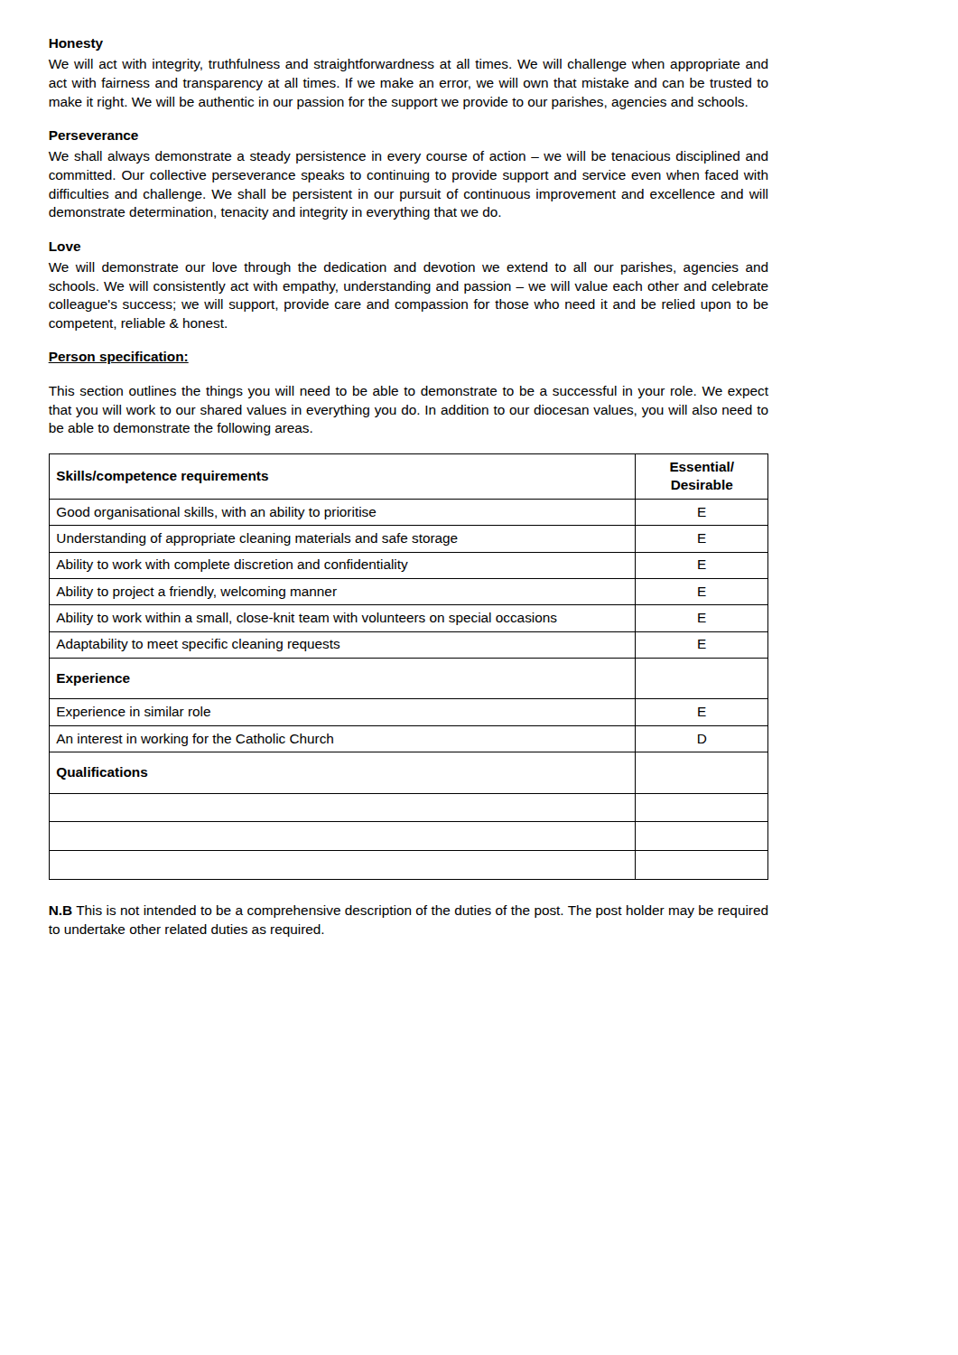Honesty
We will act with integrity, truthfulness and straightforwardness at all times. We will challenge when appropriate and act with fairness and transparency at all times. If we make an error, we will own that mistake and can be trusted to make it right. We will be authentic in our passion for the support we provide to our parishes, agencies and schools.
Perseverance
We shall always demonstrate a steady persistence in every course of action – we will be tenacious disciplined and committed. Our collective perseverance speaks to continuing to provide support and service even when faced with difficulties and challenge. We shall be persistent in our pursuit of continuous improvement and excellence and will demonstrate determination, tenacity and integrity in everything that we do.
Love
We will demonstrate our love through the dedication and devotion we extend to all our parishes, agencies and schools. We will consistently act with empathy, understanding and passion – we will value each other and celebrate colleague's success; we will support, provide care and compassion for those who need it and be relied upon to be competent, reliable & honest.
Person specification:
This section outlines the things you will need to be able to demonstrate to be a successful in your role. We expect that you will work to our shared values in everything you do. In addition to our diocesan values, you will also need to be able to demonstrate the following areas.
| Skills/competence requirements | Essential/ Desirable |
| --- | --- |
| Good organisational skills, with an ability to prioritise | E |
| Understanding of appropriate cleaning materials and safe storage | E |
| Ability to work with complete discretion and confidentiality | E |
| Ability to project a friendly, welcoming manner | E |
| Ability to work within a small, close-knit team with volunteers on special occasions | E |
| Adaptability to meet specific cleaning requests | E |
| Experience | |
| Experience in similar role | E |
| An interest in working for the Catholic Church | D |
| Qualifications | |
N.B This is not intended to be a comprehensive description of the duties of the post. The post holder may be required to undertake other related duties as required.